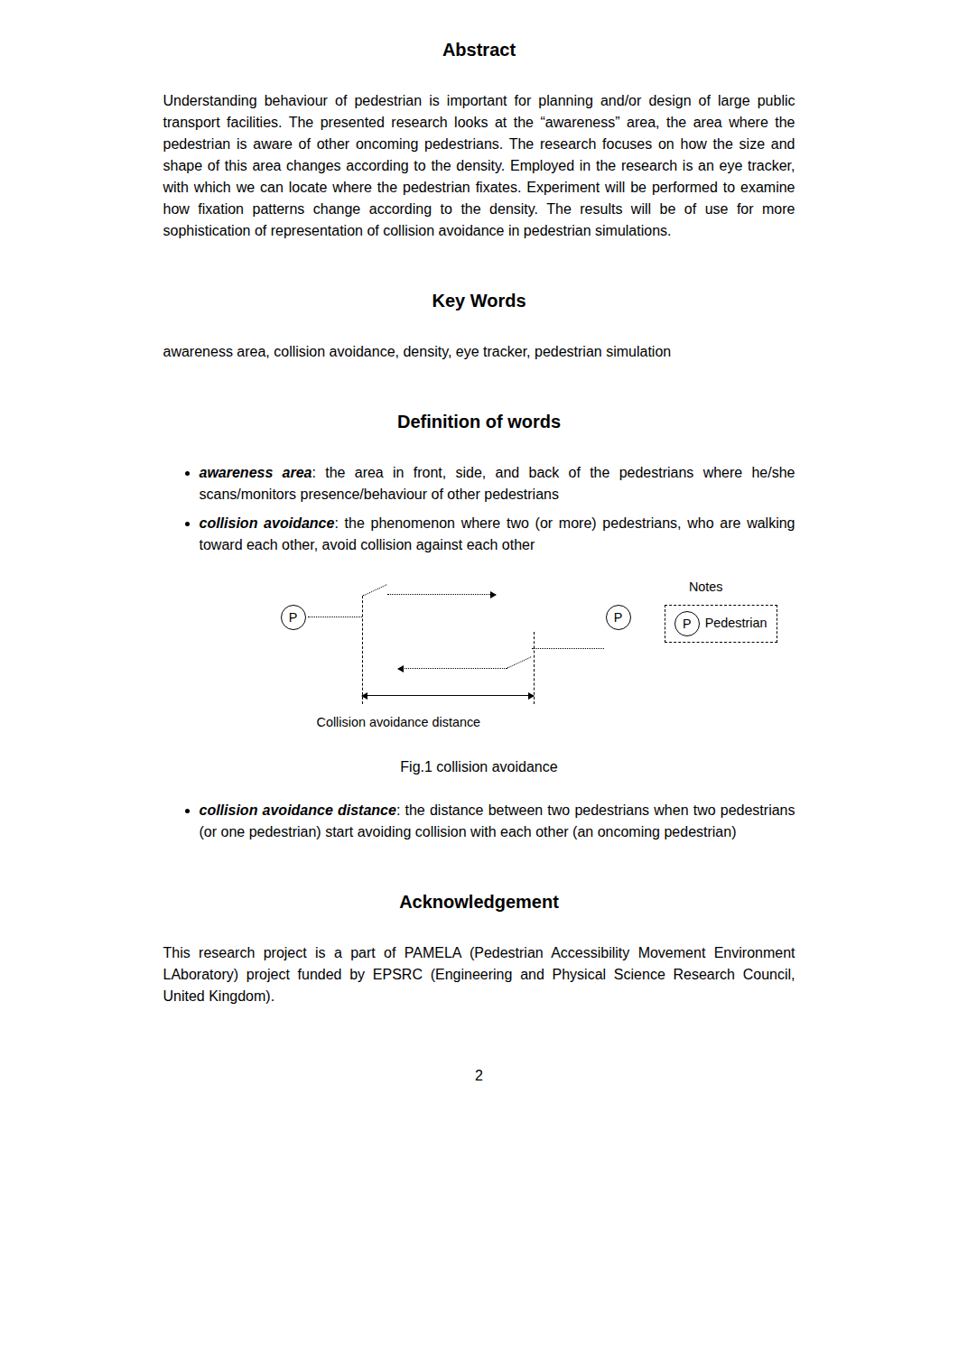Abstract
Understanding behaviour of pedestrian is important for planning and/or design of large public transport facilities. The presented research looks at the “awareness” area, the area where the pedestrian is aware of other oncoming pedestrians. The research focuses on how the size and shape of this area changes according to the density. Employed in the research is an eye tracker, with which we can locate where the pedestrian fixates. Experiment will be performed to examine how fixation patterns change according to the density. The results will be of use for more sophistication of representation of collision avoidance in pedestrian simulations.
Key Words
awareness area, collision avoidance, density, eye tracker, pedestrian simulation
Definition of words
awareness area: the area in front, side, and back of the pedestrians where he/she scans/monitors presence/behaviour of other pedestrians
collision avoidance: the phenomenon where two (or more) pedestrians, who are walking toward each other, avoid collision against each other
P
P
Notes
P
Pedestrian
Collision avoidance distance
Fig.1 collision avoidance
collision avoidance distance: the distance between two pedestrians when two pedestrians (or one pedestrian) start avoiding collision with each other (an oncoming pedestrian)
Acknowledgement
This research project is a part of PAMELA (Pedestrian Accessibility Movement Environment LAboratory) project funded by EPSRC (Engineering and Physical Science Research Council, United Kingdom).
2